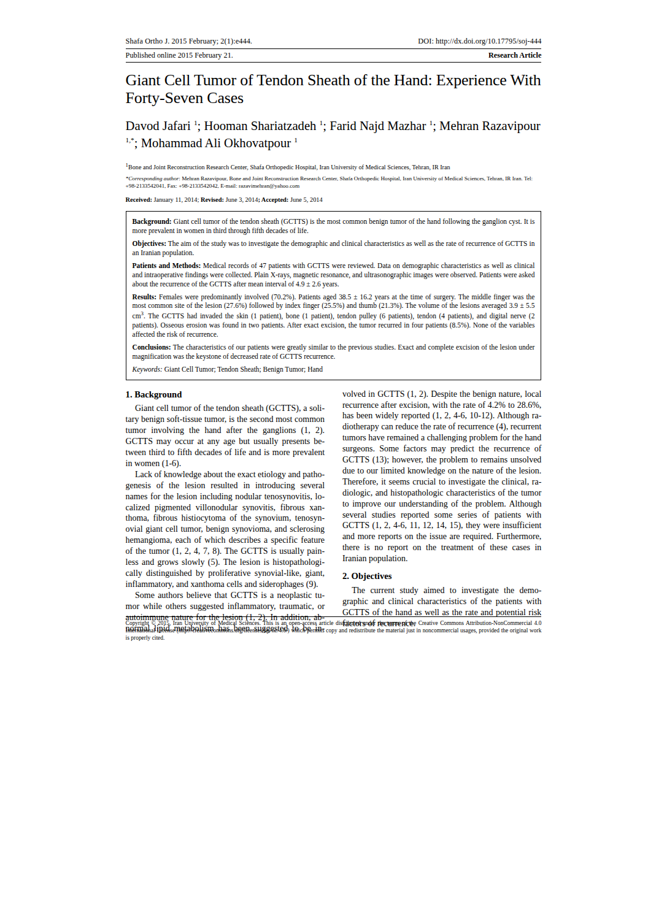Shafa Ortho J. 2015 February; 2(1):e444.
DOI: http://dx.doi.org/10.17795/soj-444
Published online 2015 February 21.
Research Article
Giant Cell Tumor of Tendon Sheath of the Hand: Experience With Forty-Seven Cases
Davod Jafari 1; Hooman Shariatzadeh 1; Farid Najd Mazhar 1; Mehran Razavipour 1,*; Mohammad Ali Okhovatpour 1
1Bone and Joint Reconstruction Research Center, Shafa Orthopedic Hospital, Iran University of Medical Sciences, Tehran, IR Iran
*Corresponding author: Mehran Razavipour, Bone and Joint Reconstruction Research Center, Shafa Orthopedic Hospital, Iran University of Medical Sciences, Tehran, IR Iran. Tel: +98-2133542041, Fax: +98-2133542042, E-mail: razavimehran@yahoo.com
Received: January 11, 2014; Revised: June 3, 2014; Accepted: June 5, 2014
Background: Giant cell tumor of the tendon sheath (GCTTS) is the most common benign tumor of the hand following the ganglion cyst. It is more prevalent in women in third through fifth decades of life.
Objectives: The aim of the study was to investigate the demographic and clinical characteristics as well as the rate of recurrence of GCTTS in an Iranian population.
Patients and Methods: Medical records of 47 patients with GCTTS were reviewed. Data on demographic characteristics as well as clinical and intraoperative findings were collected. Plain X-rays, magnetic resonance, and ultrasonographic images were observed. Patients were asked about the recurrence of the GCTTS after mean interval of 4.9 ± 2.6 years.
Results: Females were predominantly involved (70.2%). Patients aged 38.5 ± 16.2 years at the time of surgery. The middle finger was the most common site of the lesion (27.6%) followed by index finger (25.5%) and thumb (21.3%). The volume of the lesions averaged 3.9 ± 5.5 cm3. The GCTTS had invaded the skin (1 patient), bone (1 patient), tendon pulley (6 patients), tendon (4 patients), and digital nerve (2 patients). Osseous erosion was found in two patients. After exact excision, the tumor recurred in four patients (8.5%). None of the variables affected the risk of recurrence.
Conclusions: The characteristics of our patients were greatly similar to the previous studies. Exact and complete excision of the lesion under magnification was the keystone of decreased rate of GCTTS recurrence.
Keywords: Giant Cell Tumor; Tendon Sheath; Benign Tumor; Hand
1. Background
Giant cell tumor of the tendon sheath (GCTTS), a solitary benign soft-tissue tumor, is the second most common tumor involving the hand after the ganglions (1, 2). GCTTS may occur at any age but usually presents between third to fifth decades of life and is more prevalent in women (1-6).
Lack of knowledge about the exact etiology and pathogenesis of the lesion resulted in introducing several names for the lesion including nodular tenosynovitis, localized pigmented villonodular synovitis, fibrous xanthoma, fibrous histiocytoma of the synovium, tenosynovial giant cell tumor, benign synovioma, and sclerosing hemangioma, each of which describes a specific feature of the tumor (1, 2, 4, 7, 8). The GCTTS is usually painless and grows slowly (5). The lesion is histopathologically distinguished by proliferative synovial-like, giant, inflammatory, and xanthoma cells and siderophages (9).
Some authors believe that GCTTS is a neoplastic tumor while others suggested inflammatory, traumatic, or autoimmune nature for the lesion (1, 2). In addition, abnormal lipid metabolism has been suggested to be involved in GCTTS (1, 2). Despite the benign nature, local recurrence after excision, with the rate of 4.2% to 28.6%, has been widely reported (1, 2, 4-6, 10-12). Although radiotherapy can reduce the rate of recurrence (4), recurrent tumors have remained a challenging problem for the hand surgeons. Some factors may predict the recurrence of GCTTS (13); however, the problem to remains unsolved due to our limited knowledge on the nature of the lesion. Therefore, it seems crucial to investigate the clinical, radiologic, and histopathologic characteristics of the tumor to improve our understanding of the problem. Although several studies reported some series of patients with GCTTS (1, 2, 4-6, 11, 12, 14, 15), they were insufficient and more reports on the issue are required. Furthermore, there is no report on the treatment of these cases in Iranian population.
2. Objectives
The current study aimed to investigate the demographic and clinical characteristics of the patients with GCTTS of the hand as well as the rate and potential risk factors of recurrence.
Copyright © 2015, Iran University of Medical Sciences. This is an open-access article distributed under the terms of the Creative Commons Attribution-NonCommercial 4.0 International License (http://creativecommons.org/licenses/by-nc/4.0/) which permits copy and redistribute the material just in noncommercial usages, provided the original work is properly cited.